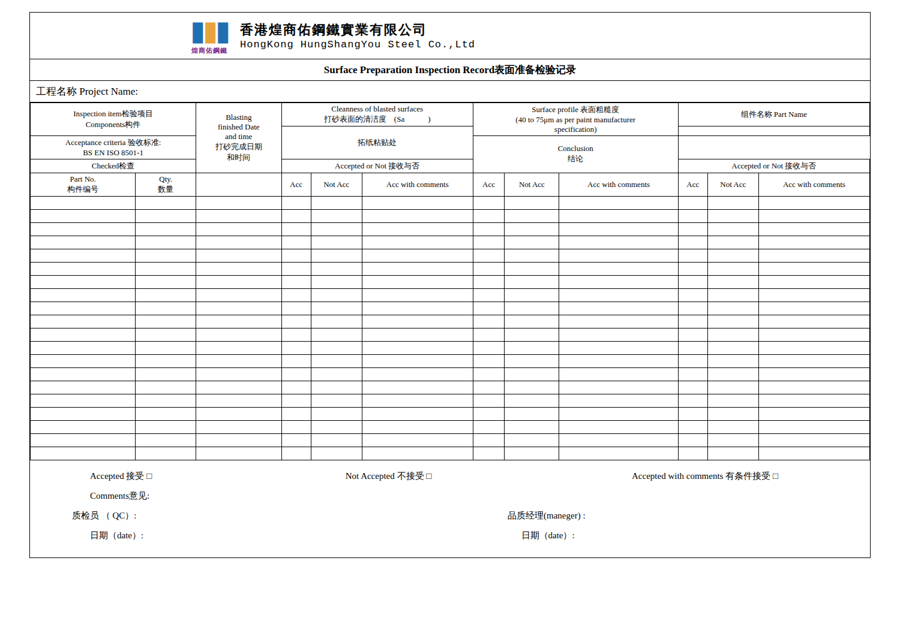▮▮▮
煌商佑鋼鐵
香港煌商佑鋼鐵實業有限公司
HongKong HungShangYou Steel Co.,Ltd
Surface Preparation Inspection Record表面准备检验记录
工程名称 Project Name:
| Inspection item检验项目 Components构件 | Blasting finished Date and time 打砂完成日期 和时间 | Cleanness of blasted surfaces 打砂表面的清洁度 (Sa ) | Surface profile 表面粗糙度 (40 to 75μm as per paint manufacturer specification) | 组件名称 Part Name |
| 拓纸粘贴处 | |
| Acceptance criteria 验收标准: BS EN ISO 8501-1 | Conclusion 结论 |
| Checked检查 | Accepted or Not 接收与否 | Accepted or Not 接收与否 |
| Part No. 构件编号 | Qty. 数量 | | Acc | Not Acc | Acc with comments | Acc | Not Acc | Acc with comments | Acc | Not Acc | Acc with comments |
Accepted 接受 □
Not Accepted 不接受 □
Accepted with comments 有条件接受 □
Comments意见:
质检员 （ QC）:
品质经理(maneger) :
日期（date）:
日期（date）: